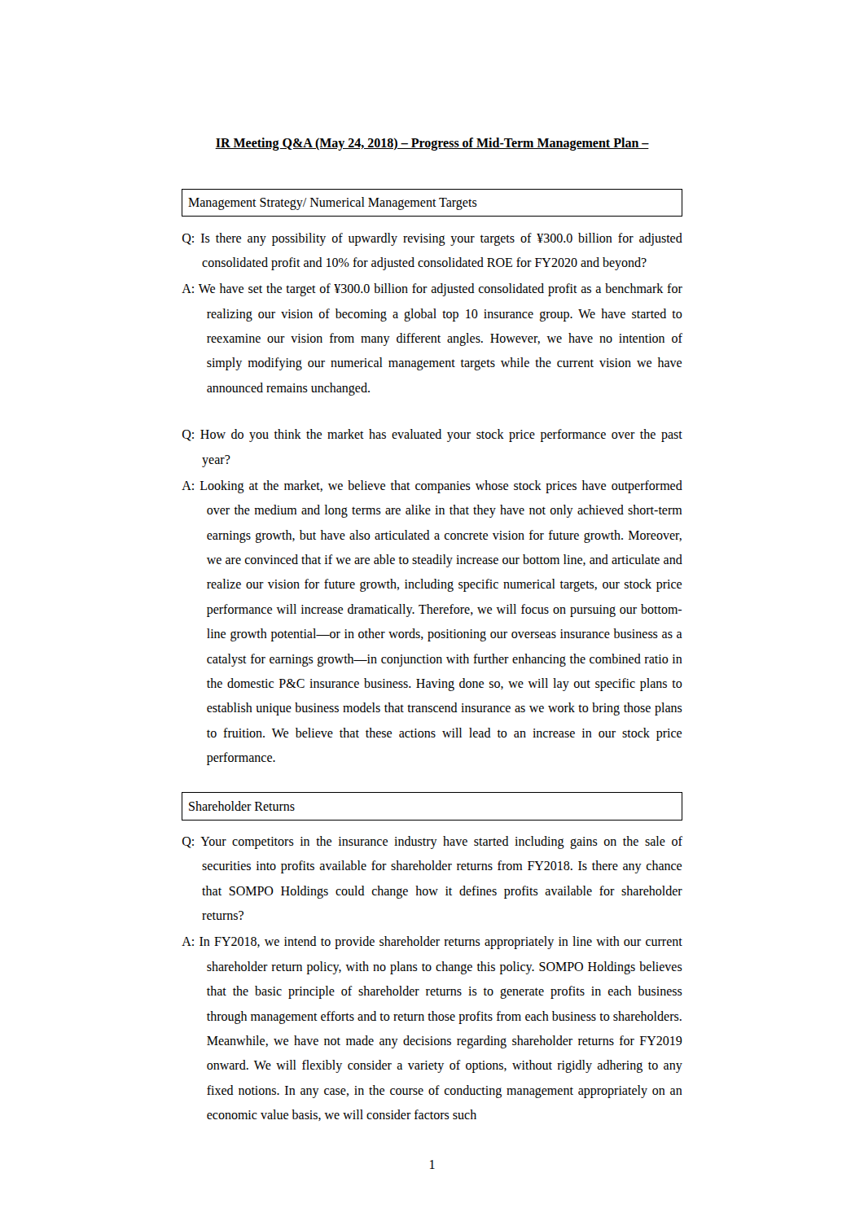IR Meeting Q&A (May 24, 2018) – Progress of Mid-Term Management Plan –
Management Strategy/ Numerical Management Targets
Q: Is there any possibility of upwardly revising your targets of ¥300.0 billion for adjusted consolidated profit and 10% for adjusted consolidated ROE for FY2020 and beyond?
A: We have set the target of ¥300.0 billion for adjusted consolidated profit as a benchmark for realizing our vision of becoming a global top 10 insurance group. We have started to reexamine our vision from many different angles. However, we have no intention of simply modifying our numerical management targets while the current vision we have announced remains unchanged.
Q: How do you think the market has evaluated your stock price performance over the past year?
A: Looking at the market, we believe that companies whose stock prices have outperformed over the medium and long terms are alike in that they have not only achieved short-term earnings growth, but have also articulated a concrete vision for future growth. Moreover, we are convinced that if we are able to steadily increase our bottom line, and articulate and realize our vision for future growth, including specific numerical targets, our stock price performance will increase dramatically. Therefore, we will focus on pursuing our bottom-line growth potential—or in other words, positioning our overseas insurance business as a catalyst for earnings growth—in conjunction with further enhancing the combined ratio in the domestic P&C insurance business. Having done so, we will lay out specific plans to establish unique business models that transcend insurance as we work to bring those plans to fruition. We believe that these actions will lead to an increase in our stock price performance.
Shareholder Returns
Q: Your competitors in the insurance industry have started including gains on the sale of securities into profits available for shareholder returns from FY2018. Is there any chance that SOMPO Holdings could change how it defines profits available for shareholder returns?
A: In FY2018, we intend to provide shareholder returns appropriately in line with our current shareholder return policy, with no plans to change this policy. SOMPO Holdings believes that the basic principle of shareholder returns is to generate profits in each business through management efforts and to return those profits from each business to shareholders. Meanwhile, we have not made any decisions regarding shareholder returns for FY2019 onward. We will flexibly consider a variety of options, without rigidly adhering to any fixed notions. In any case, in the course of conducting management appropriately on an economic value basis, we will consider factors such
1